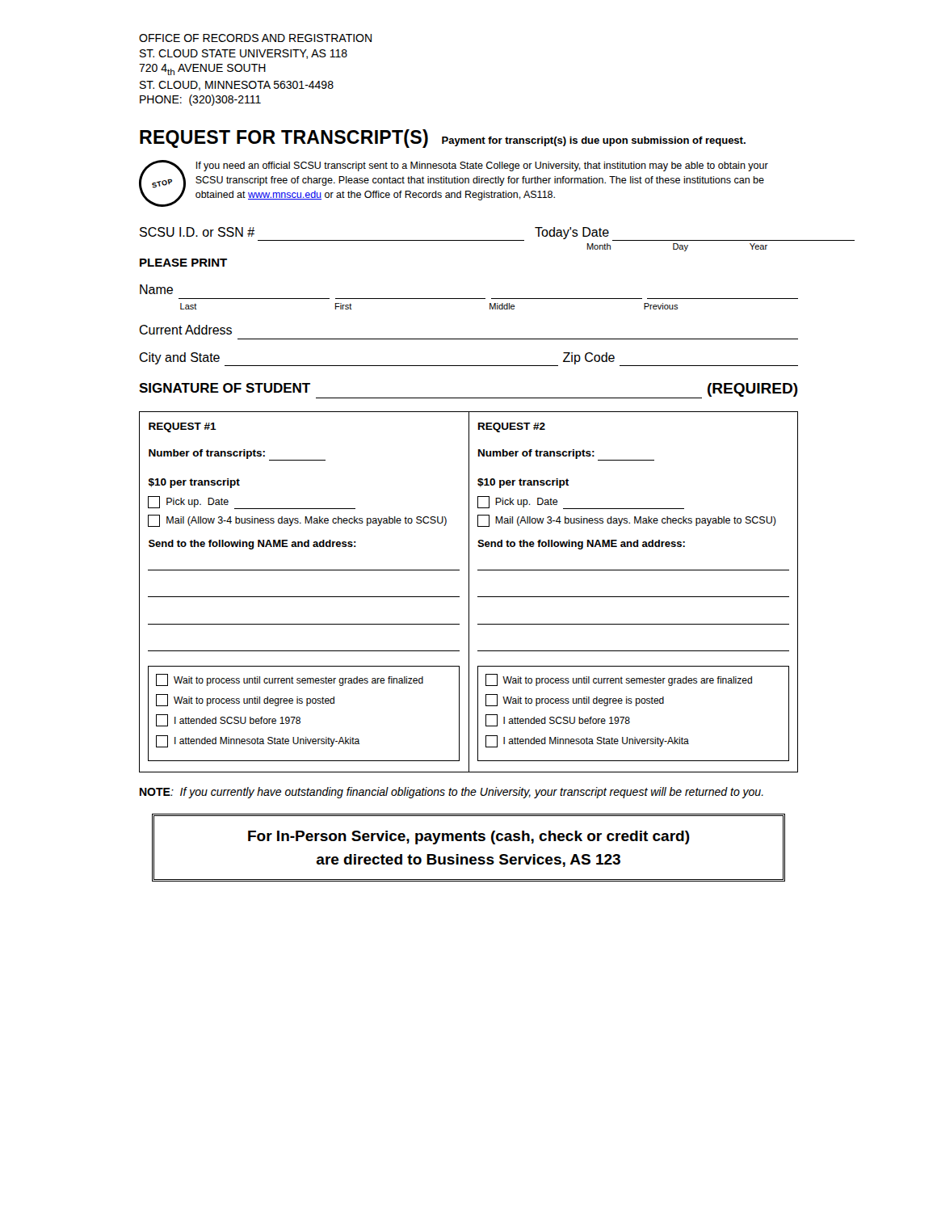OFFICE OF RECORDS AND REGISTRATION
ST. CLOUD STATE UNIVERSITY, AS 118
720 4th AVENUE SOUTH
ST. CLOUD, MINNESOTA 56301-4498
PHONE: (320)308-2111
REQUEST FOR TRANSCRIPT(S)
Payment for transcript(s) is due upon submission of request.
STOP
If you need an official SCSU transcript sent to a Minnesota State College or University, that institution may be able to obtain your SCSU transcript free of charge. Please contact that institution directly for further information. The list of these institutions can be obtained at www.mnscu.edu or at the Office of Records and Registration, AS118.
SCSU I.D. or SSN #
Today's Date
Month Day Year
PLEASE PRINT
Name
Last First Middle Previous
Current Address
City and State Zip Code
SIGNATURE OF STUDENT (REQUIRED)
| REQUEST #1 Number of transcripts: $10 per transcript Pick up. Date Mail (Allow 3-4 business days. Make checks payable to SCSU) Send to the following NAME and address: Wait to process until current semester grades are finalized Wait to process until degree is posted I attended SCSU before 1978 I attended Minnesota State University-Akita | REQUEST #2 Number of transcripts: $10 per transcript Pick up. Date Mail (Allow 3-4 business days. Make checks payable to SCSU) Send to the following NAME and address: Wait to process until current semester grades are finalized Wait to process until degree is posted I attended SCSU before 1978 I attended Minnesota State University-Akita |
NOTE: If you currently have outstanding financial obligations to the University, your transcript request will be returned to you.
For In-Person Service, payments (cash, check or credit card)
are directed to Business Services, AS 123